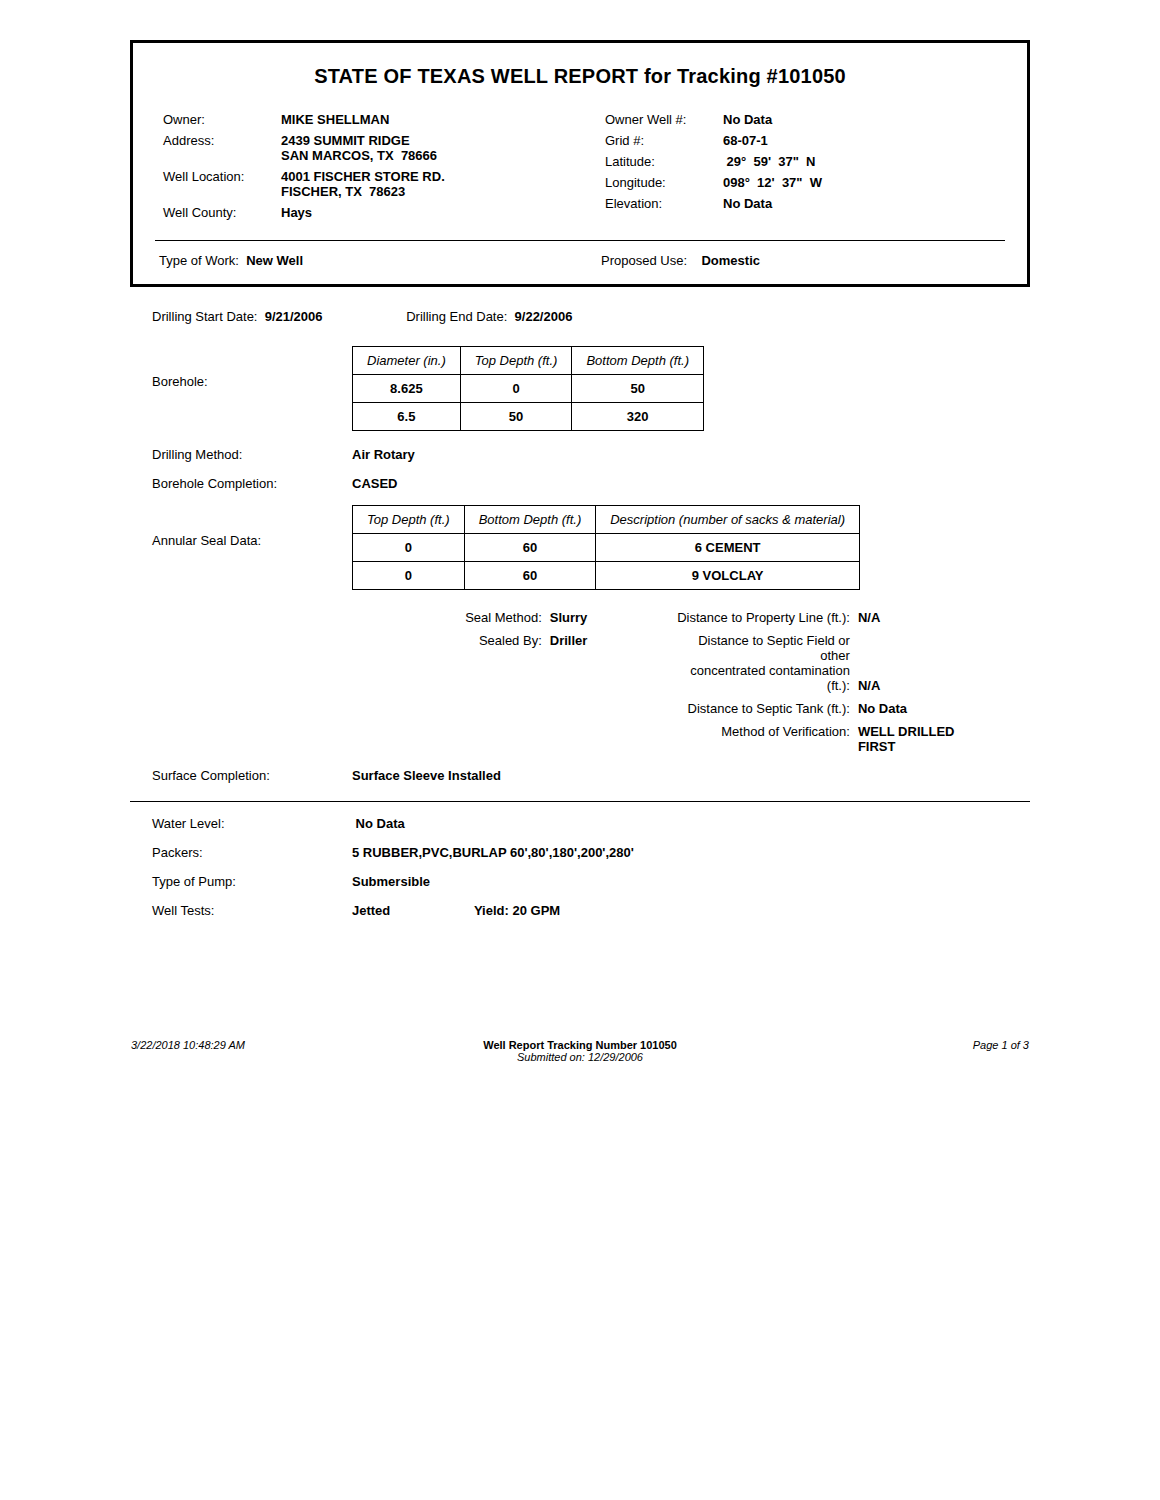STATE OF TEXAS WELL REPORT for Tracking #101050
| / Owner: / MIKE SHELLMAN / / Address: / 2439 SUMMIT RIDGE SAN MARCOS, TX 78666 / / Well Location: / 4001 FISCHER STORE RD. FISCHER, TX 78623 / / Well County: / Hays / | / Owner Well #: / No Data / / Grid #: / 68-07-1 / / Latitude: / 29° 59' 37" N / / Longitude: / 098° 12' 37" W / / Elevation: / No Data / |
| Type of Work: New Well | Proposed Use: Domestic |
Drilling Start Date: 9/21/2006 Drilling End Date: 9/22/2006
Borehole:
| Diameter (in.) | Top Depth (ft.) | Bottom Depth (ft.) |
| --- | --- | --- |
| 8.625 | 0 | 50 |
| 6.5 | 50 | 320 |
Drilling Method: Air Rotary
Borehole Completion: CASED
Annular Seal Data:
| Top Depth (ft.) | Bottom Depth (ft.) | Description (number of sacks & material) |
| --- | --- | --- |
| 0 | 60 | 6 CEMENT |
| 0 | 60 | 9 VOLCLAY |
| Seal Method: | Slurry | Distance to Property Line (ft.): | N/A |
| Sealed By: | Driller | Distance to Septic Field or other concentrated contamination (ft.): | N/A |
| | | Distance to Septic Tank (ft.): | No Data |
| | | Method of Verification: | WELL DRILLED FIRST |
Surface Completion: Surface Sleeve Installed
Water Level: No Data
Packers: 5 RUBBER,PVC,BURLAP 60',80',180',200',280'
Type of Pump: Submersible
Well Tests: Jetted Yield: 20 GPM
| 3/22/2018 10:48:29 AM | Well Report Tracking Number 101050 Submitted on: 12/29/2006 | Page 1 of 3 |